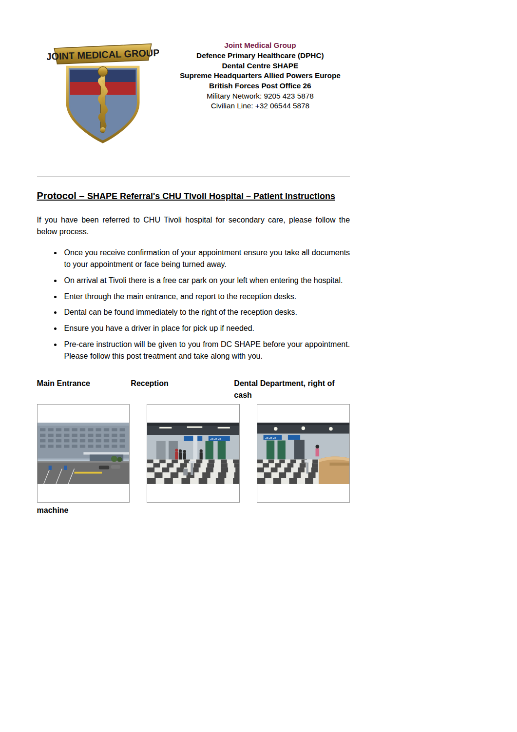JOINT MEDICAL GROUP
Joint Medical Group
Defence Primary Healthcare (DPHC)
Dental Centre SHAPE
Supreme Headquarters Allied Powers Europe
British Forces Post Office 26
Military Network: 9205 423 5878
Civilian Line: +32 06544 5878
Protocol – SHAPE Referral's CHU Tivoli Hospital – Patient Instructions
If you have been referred to CHU Tivoli hospital for secondary care, please follow the below process.
Once you receive confirmation of your appointment ensure you take all documents to your appointment or face being turned away.
On arrival at Tivoli there is a free car park on your left when entering the hospital.
Enter through the main entrance, and report to the reception desks.
Dental can be found immediately to the right of the reception desks.
Ensure you have a driver in place for pick up if needed.
Pre-care instruction will be given to you from DC SHAPE before your appointment. Please follow this post treatment and take along with you.
Main Entrance
Reception
Dental Department, right of cash
2a 2b 2c
2a 2b 2c
machine